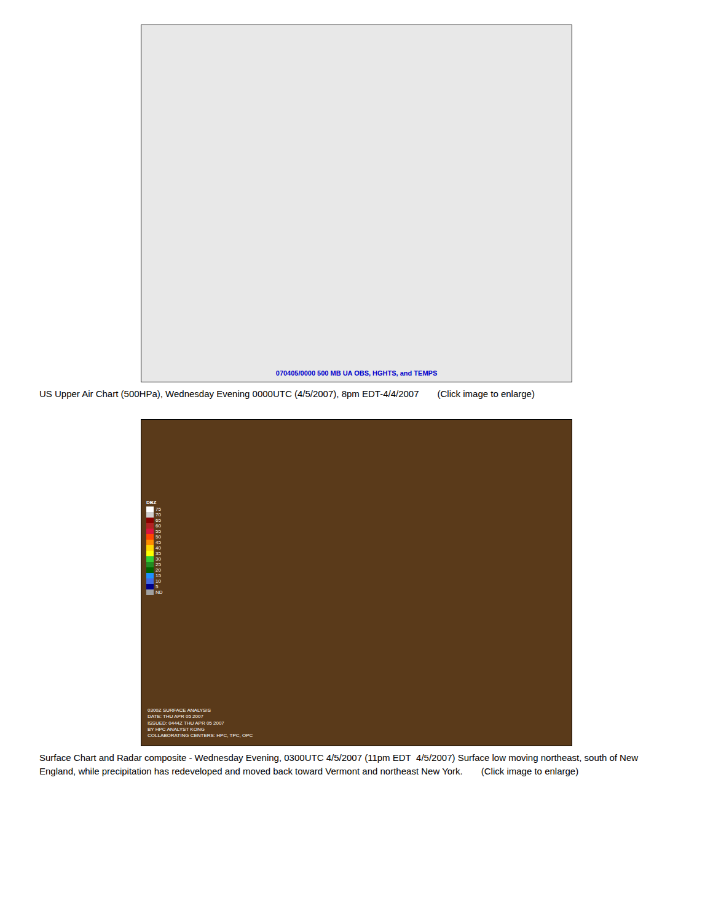070405/0000 500 MB UA OBS, HGHTS, and TEMPS
US Upper Air Chart (500HPa), Wednesday Evening 0000UTC (4/5/2007), 8pm EDT-4/4/2007 (Click image to enlarge)
DBZ
75
70
65
60
55
50
45
40
35
30
25
20
15
10
5
ND
0300Z SURFACE ANALYSIS
DATE: THU APR 05 2007
ISSUED: 0444Z THU APR 05 2007
BY HPC ANALYST KONG
COLLABORATING CENTERS: HPC, TPC, OPC
Surface Chart and Radar composite - Wednesday Evening, 0300UTC 4/5/2007 (11pm EDT 4/5/2007) Surface low moving northeast, south of New England, while precipitation has redeveloped and moved back toward Vermont and northeast New York. (Click image to enlarge)